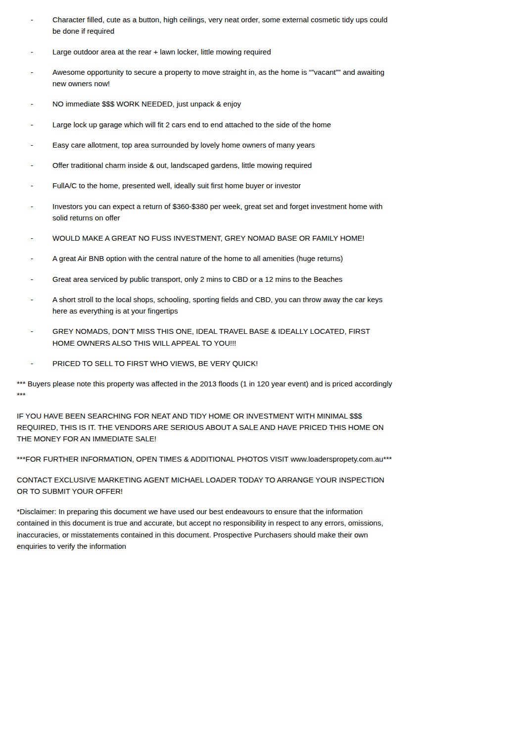Character filled, cute as a button, high ceilings, very neat order, some external cosmetic tidy ups could be done if required
Large outdoor area at the rear + lawn locker, little mowing required
Awesome opportunity to secure a property to move straight in, as the home is “”vacant”” and awaiting new owners now!
NO immediate $$$ WORK NEEDED, just unpack & enjoy
Large lock up garage which will fit 2 cars end to end attached to the side of the home
Easy care allotment, top area surrounded by lovely home owners of many years
Offer traditional charm inside & out, landscaped gardens, little mowing required
FullA/C to the home, presented well, ideally suit first home buyer or investor
Investors you can expect a return of $360-$380 per week, great set and forget investment home with solid returns on offer
WOULD MAKE A GREAT NO FUSS INVESTMENT, GREY NOMAD BASE OR FAMILY HOME!
A great Air BNB option with the central nature of the home to all amenities (huge returns)
Great area serviced by public transport, only 2 mins to CBD or a 12 mins to the Beaches
A short stroll to the local shops, schooling, sporting fields and CBD, you can throw away the car keys here as everything is at your fingertips
GREY NOMADS, DON’T MISS THIS ONE, IDEAL TRAVEL BASE & IDEALLY LOCATED, FIRST HOME OWNERS ALSO THIS WILL APPEAL TO YOU!!!
PRICED TO SELL TO FIRST WHO VIEWS, BE VERY QUICK!
*** Buyers please note this property was affected in the 2013 floods (1 in 120 year event) and is priced accordingly ***
IF YOU HAVE BEEN SEARCHING FOR NEAT AND TIDY HOME OR INVESTMENT WITH MINIMAL $$$ REQUIRED, THIS IS IT. THE VENDORS ARE SERIOUS ABOUT A SALE AND HAVE PRICED THIS HOME ON THE MONEY FOR AN IMMEDIATE SALE!
***FOR FURTHER INFORMATION, OPEN TIMES & ADDITIONAL PHOTOS VISIT www.loaderspropety.com.au***
CONTACT EXCLUSIVE MARKETING AGENT MICHAEL LOADER TODAY TO ARRANGE YOUR INSPECTION OR TO SUBMIT YOUR OFFER!
*Disclaimer: In preparing this document we have used our best endeavours to ensure that the information contained in this document is true and accurate, but accept no responsibility in respect to any errors, omissions, inaccuracies, or misstatements contained in this document. Prospective Purchasers should make their own enquiries to verify the information